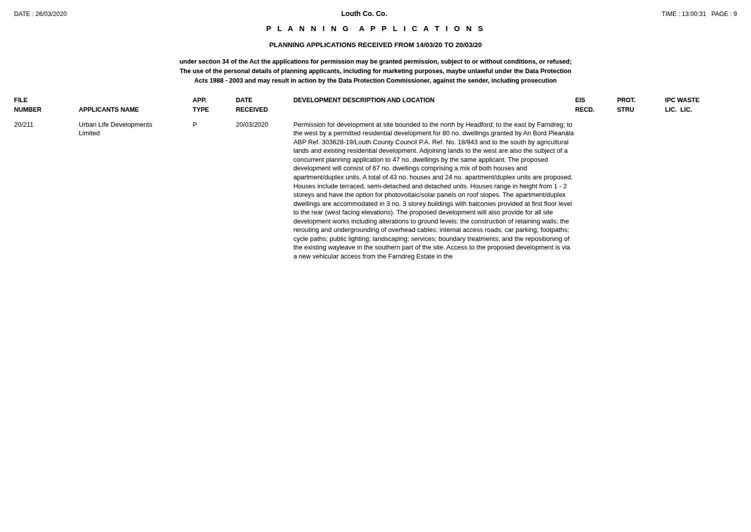DATE : 26/03/2020
Louth Co. Co.
TIME : 13:00:31 PAGE : 9
P L A N N I N G A P P L I C A T I O N S
PLANNING APPLICATIONS RECEIVED FROM 14/03/20 TO 20/03/20
under section 34 of the Act the applications for permission may be granted permission, subject to or without conditions, or refused;
The use of the personal details of planning applicants, including for marketing purposes, maybe unlawful under the Data Protection
Acts 1988 - 2003 and may result in action by the Data Protection Commissioner, against the sender, including prosecution
| FILE | | APP. | DATE | DEVELOPMENT DESCRIPTION AND LOCATION | EIS | PROT. | IPC WASTE |
| --- | --- | --- | --- | --- | --- | --- | --- |
| NUMBER | APPLICANTS NAME | TYPE | RECEIVED | | RECD. | STRU | LIC. LIC. |
| 20/211 | Urban Life Developments Limited | P | 20/03/2020 | Permission for development at site bounded to the north by Headford; to the east by Farndreg; to the west by a permitted residential development for 80 no. dwellings granted by An Bord Pleanála ABP Ref. 303628-19/Louth County Council P.A. Ref. No. 18/943 and to the south by agricultural lands and existing residential development. Adjoining lands to the west are also the subject of a concurrent planning application to 47 no. dwellings by the same applicant. The proposed development will consist of 67 no. dwellings comprising a mix of both houses and apartment/duplex units. A total of 43 no. houses and 24 no. apartment/duplex units are proposed. Houses include terraced, semi-detached and detached units. Houses range in height from 1 - 2 storeys and have the option for photovoltaic/solar panels on roof slopes. The apartment/duplex dwellings are accommodated in 3 no. 3 storey buildings with balconies provided at first floor level to the rear (west facing elevations). The proposed development will also provide for all site development works including alterations to ground levels; the construction of retaining walls; the rerouting and undergrounding of overhead cables; internal access roads; car parking; footpaths; cycle paths; public lighting; landscaping; services; boundary treatments; and the repositioning of the existing wayleave in the southern part of the site. Access to the proposed development is via a new vehicular access from the Farndreg Estate in the | | | |